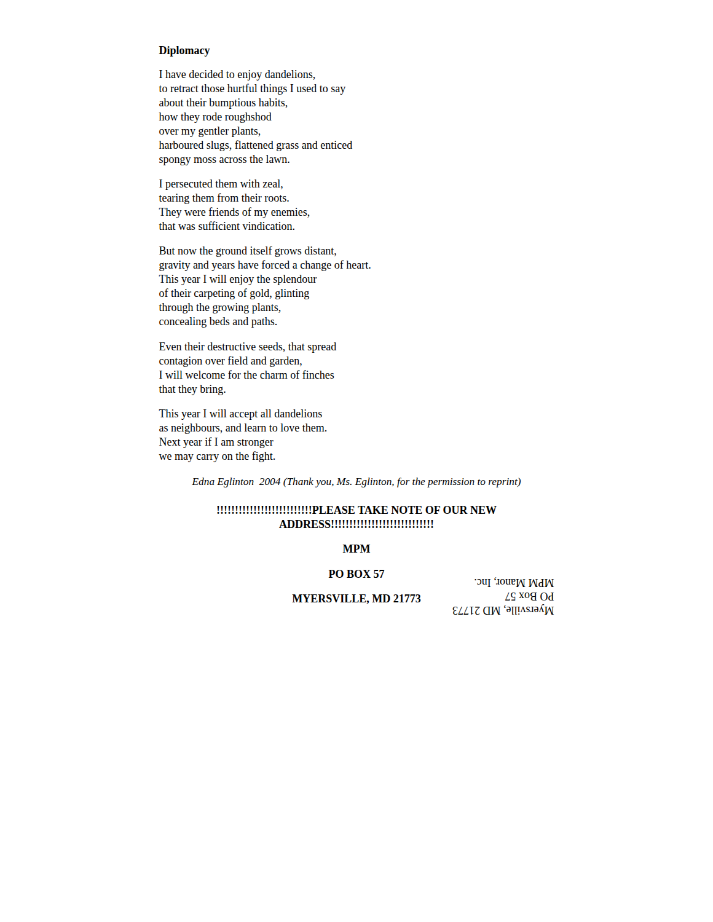Diplomacy
I have decided to enjoy dandelions,
to retract those hurtful things I used to say
about their bumptious habits,
how they rode roughshod
over my gentler plants,
harboured slugs, flattened grass and enticed
spongy moss across the lawn.
I persecuted them with zeal,
tearing them from their roots.
They were friends of my enemies,
that was sufficient vindication.
But now the ground itself grows distant,
gravity and years have forced a change of heart.
This year I will enjoy the splendour
of their carpeting of gold, glinting
through the growing plants,
concealing beds and paths.
Even their destructive seeds, that spread
contagion over field and garden,
I will welcome for the charm of finches
that they bring.
This year I will accept all dandelions
as neighbours, and learn to love them.
Next year if I am stronger
we may carry on the fight.
Edna Eglinton 2004 (Thank you, Ms. Eglinton, for the permission to reprint)
!!!!!!!!!!!!!!!!!!!!!!!!!!PLEASE TAKE NOTE OF OUR NEW ADDRESS!!!!!!!!!!!!!!!!!!!!!!!!!!!!
MPM
PO BOX 57
MYERSVILLE, MD 21773
Myersville, MD 21773
PO Box 57
MPM Manor, Inc.